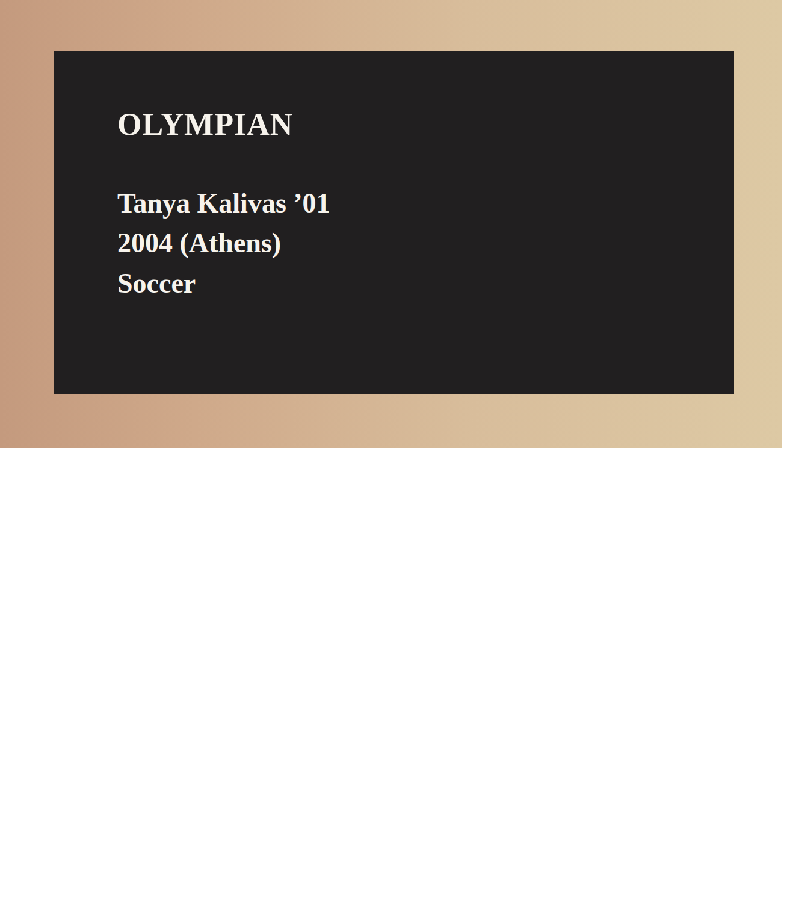OLYMPIAN
Tanya Kalivas ’01
2004 (Athens)
Soccer